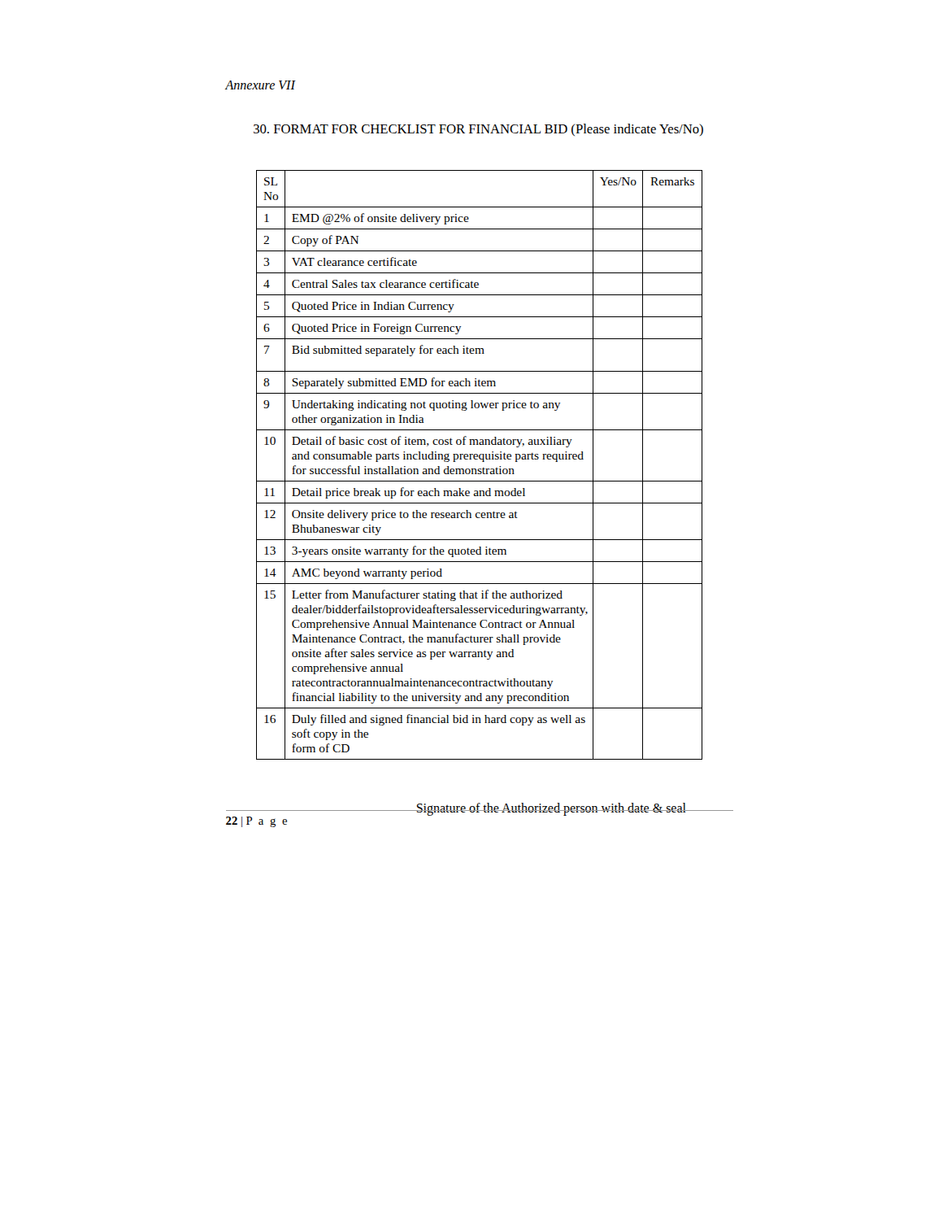Annexure VII
30. FORMAT FOR CHECKLIST FOR FINANCIAL BID (Please indicate Yes/No)
| SL No | | Yes/No | Remarks |
| --- | --- | --- | --- |
| 1 | EMD @2% of onsite delivery price | | |
| 2 | Copy of PAN | | |
| 3 | VAT clearance certificate | | |
| 4 | Central Sales tax clearance certificate | | |
| 5 | Quoted Price in Indian Currency | | |
| 6 | Quoted Price in Foreign Currency | | |
| 7 | Bid submitted separately for each item | | |
| 8 | Separately submitted EMD for each item | | |
| 9 | Undertaking indicating not quoting lower price to any other organization in India | | |
| 10 | Detail of basic cost of item, cost of mandatory, auxiliary and consumable parts including prerequisite parts required for successful installation and demonstration | | |
| 11 | Detail price break up for each make and model | | |
| 12 | Onsite delivery price to the research centre at Bhubaneswar city | | |
| 13 | 3-years onsite warranty for the quoted item | | |
| 14 | AMC beyond warranty period | | |
| 15 | Letter from Manufacturer stating that if the authorized dealer/bidderfailstoprovideaftersalesserviceduringwarranty, Comprehensive Annual Maintenance Contract or Annual Maintenance Contract, the manufacturer shall provide onsite after sales service as per warranty and comprehensive annual ratecontractorannualmaintenancecontractwithoutany financial liability to the university and any precondition | | |
| 16 | Duly filled and signed financial bid in hard copy as well as soft copy in the form of CD | | |
Signature of the Authorized person with date & seal
22 | P a g e